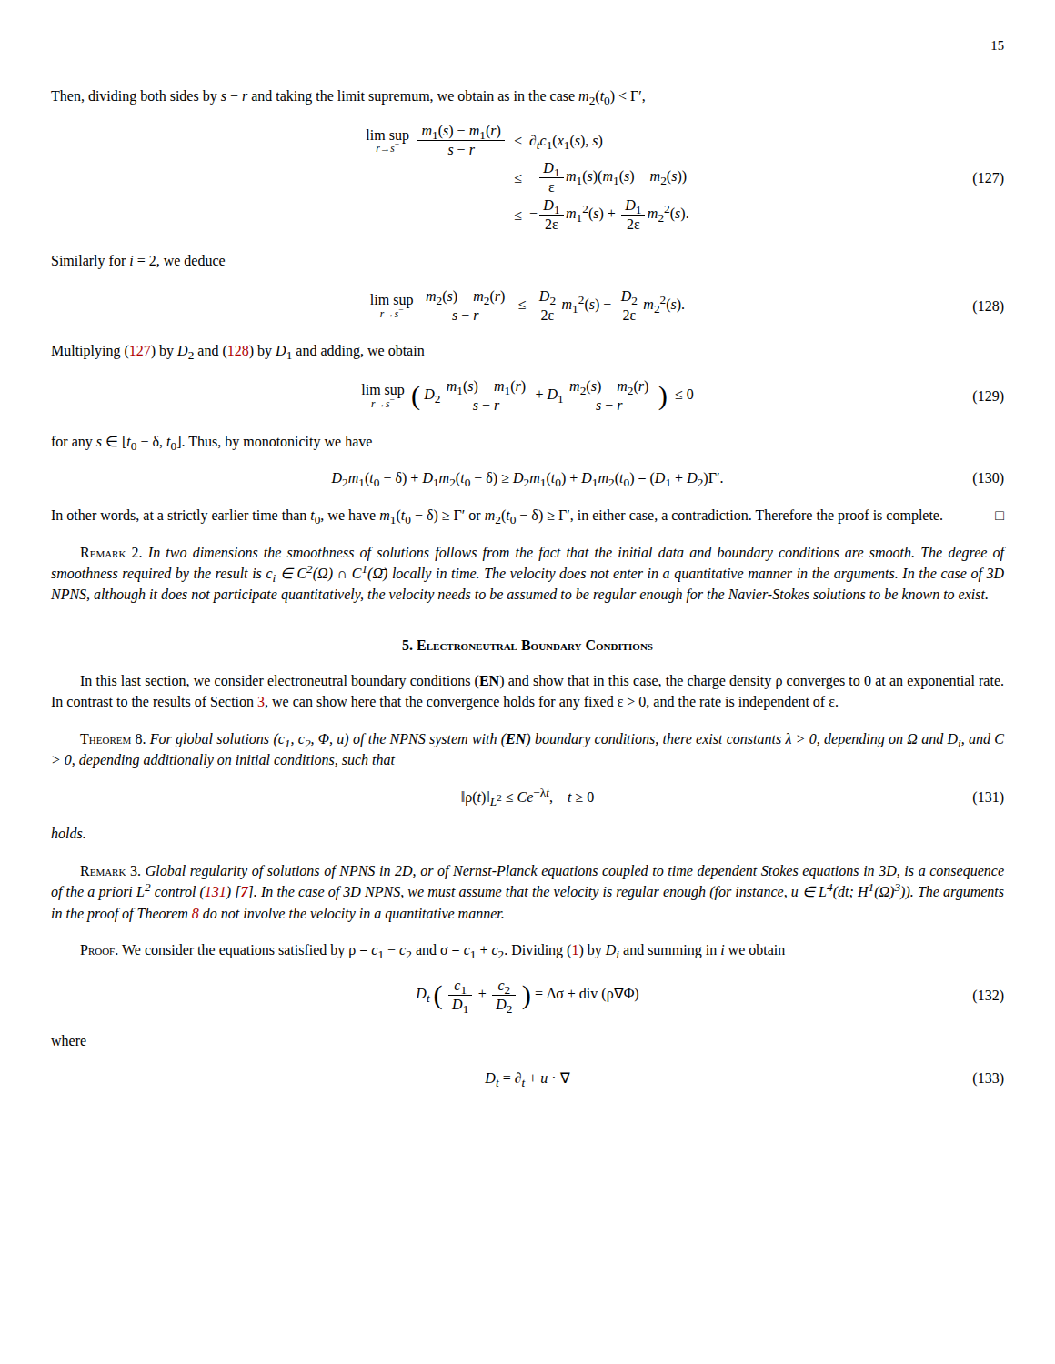15
Then, dividing both sides by s − r and taking the limit supremum, we obtain as in the case m2(t0) < Γ′,
lim sup r→s− m1(s) − m1(r) s − r
≤
∂tc1(x1(s), s)
≤
−D1 ε m1(s)(m1(s) − m2(s))
≤
−D12ε m12(s) + D12ε m22(s).
(127)
Similarly for i = 2, we deduce
lim sup r→s− m2(s) − m2(r) s − r ≤ D22ε m12(s) − D22ε m22(s).
(128)
Multiplying (127) by D2 and (128) by D1 and adding, we obtain
lim sup r→s− ( D2m1(s) − m1(r) s − r + D1m2(s) − m2(r) s − r ) ≤ 0
(129)
for any s ∈ [t0 − δ, t0]. Thus, by monotonicity we have
D2m1(t0 − δ) + D1m2(t0 − δ) ≥ D2m1(t0) + D1m2(t0) = (D1 + D2)Γ′.
(130)
In other words, at a strictly earlier time than t0, we have m1(t0 − δ) ≥ Γ′ or m2(t0 − δ) ≥ Γ′, in either case, a contradiction. Therefore the proof is complete. □
Remark 2. In two dimensions the smoothness of solutions follows from the fact that the initial data and boundary conditions are smooth. The degree of smoothness required by the result is ci ∈ C2(Ω) ∩ C1(Ω̄) locally in time. The velocity does not enter in a quantitative manner in the arguments. In the case of 3D NPNS, although it does not participate quantitatively, the velocity needs to be assumed to be regular enough for the Navier-Stokes solutions to be known to exist.
5. Electroneutral Boundary Conditions
In this last section, we consider electroneutral boundary conditions (EN) and show that in this case, the charge density ρ converges to 0 at an exponential rate. In contrast to the results of Section 3, we can show here that the convergence holds for any fixed ε > 0, and the rate is independent of ε.
Theorem 8. For global solutions (c1, c2, Φ, u) of the NPNS system with (EN) boundary conditions, there exist constants λ > 0, depending on Ω and Di, and C > 0, depending additionally on initial conditions, such that
‖ρ(t)‖L2 ≤ Ce−λt, t ≥ 0
(131)
holds.
Remark 3. Global regularity of solutions of NPNS in 2D, or of Nernst-Planck equations coupled to time dependent Stokes equations in 3D, is a consequence of the a priori L2 control (131) [7]. In the case of 3D NPNS, we must assume that the velocity is regular enough (for instance, u ∈ L4(dt; H1(Ω)3)). The arguments in the proof of Theorem 8 do not involve the velocity in a quantitative manner.
Proof. We consider the equations satisfied by ρ = c1 − c2 and σ = c1 + c2. Dividing (1) by Di and summing in i we obtain
Dt ( c1 D1 + c2 D2 ) = Δσ + div (ρ∇Φ)
(132)
where
Dt = ∂t + u · ∇
(133)